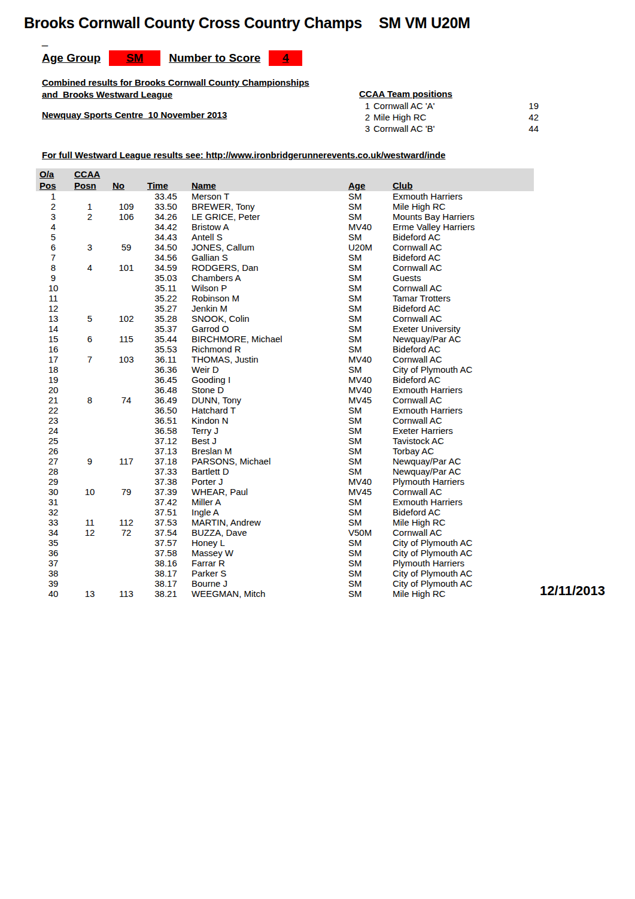Brooks Cornwall County Cross Country ChampsSM VM U20M
_
Age Group SM Number to Score 4
Combined results for Brooks Cornwall County Championships
and Brooks Westward League
Newquay Sports Centre 10 November 2013
CCAA Team positions
| 1 | Cornwall AC 'A' | 19 |
| 2 | Mile High RC | 42 |
| 3 | Cornwall AC 'B' | 44 |
For full Westward League results see: http://www.ironbridgerunnerevents.co.uk/westward/inde
| O/a | CCAA | | | | | |
| --- | --- | --- | --- | --- | --- | --- |
| Pos | Posn | No | Time | Name | Age | Club |
| 1 | | | 33.45 | Merson T | SM | Exmouth Harriers |
| 2 | 1 | 109 | 33.50 | BREWER, Tony | SM | Mile High RC |
| 3 | 2 | 106 | 34.26 | LE GRICE, Peter | SM | Mounts Bay Harriers |
| 4 | | | 34.42 | Bristow A | MV40 | Erme Valley Harriers |
| 5 | | | 34.43 | Antell S | SM | Bideford AC |
| 6 | 3 | 59 | 34.50 | JONES, Callum | U20M | Cornwall AC |
| 7 | | | 34.56 | Gallian S | SM | Bideford AC |
| 8 | 4 | 101 | 34.59 | RODGERS, Dan | SM | Cornwall AC |
| 9 | | | 35.03 | Chambers A | SM | Guests |
| 10 | | | 35.11 | Wilson P | SM | Cornwall AC |
| 11 | | | 35.22 | Robinson M | SM | Tamar Trotters |
| 12 | | | 35.27 | Jenkin M | SM | Bideford AC |
| 13 | 5 | 102 | 35.28 | SNOOK, Colin | SM | Cornwall AC |
| 14 | | | 35.37 | Garrod O | SM | Exeter University |
| 15 | 6 | 115 | 35.44 | BIRCHMORE, Michael | SM | Newquay/Par AC |
| 16 | | | 35.53 | Richmond R | SM | Bideford AC |
| 17 | 7 | 103 | 36.11 | THOMAS, Justin | MV40 | Cornwall AC |
| 18 | | | 36.36 | Weir D | SM | City of Plymouth AC |
| 19 | | | 36.45 | Gooding I | MV40 | Bideford AC |
| 20 | | | 36.48 | Stone D | MV40 | Exmouth Harriers |
| 21 | 8 | 74 | 36.49 | DUNN, Tony | MV45 | Cornwall AC |
| 22 | | | 36.50 | Hatchard T | SM | Exmouth Harriers |
| 23 | | | 36.51 | Kindon N | SM | Cornwall AC |
| 24 | | | 36.58 | Terry J | SM | Exeter Harriers |
| 25 | | | 37.12 | Best J | SM | Tavistock AC |
| 26 | | | 37.13 | Breslan M | SM | Torbay AC |
| 27 | 9 | 117 | 37.18 | PARSONS, Michael | SM | Newquay/Par AC |
| 28 | | | 37.33 | Bartlett D | SM | Newquay/Par AC |
| 29 | | | 37.38 | Porter J | MV40 | Plymouth Harriers |
| 30 | 10 | 79 | 37.39 | WHEAR, Paul | MV45 | Cornwall AC |
| 31 | | | 37.42 | Miller A | SM | Exmouth Harriers |
| 32 | | | 37.51 | Ingle A | SM | Bideford AC |
| 33 | 11 | 112 | 37.53 | MARTIN, Andrew | SM | Mile High RC |
| 34 | 12 | 72 | 37.54 | BUZZA, Dave | V50M | Cornwall AC |
| 35 | | | 37.57 | Honey L | SM | City of Plymouth AC |
| 36 | | | 37.58 | Massey W | SM | City of Plymouth AC |
| 37 | | | 38.16 | Farrar R | SM | Plymouth Harriers |
| 38 | | | 38.17 | Parker S | SM | City of Plymouth AC |
| 39 | | | 38.17 | Bourne J | SM | City of Plymouth AC |
| 40 | 13 | 113 | 38.21 | WEEGMAN, Mitch | SM | Mile High RC |
12/11/2013